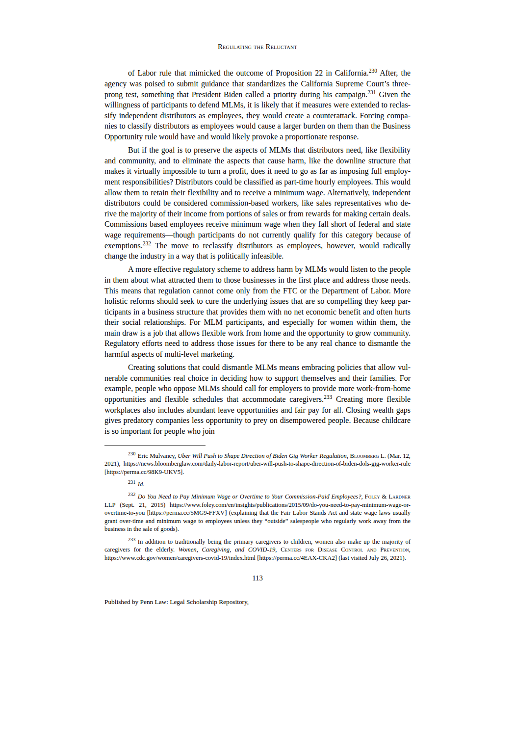Regulating the Reluctant
of Labor rule that mimicked the outcome of Proposition 22 in California.230 After, the agency was poised to submit guidance that standardizes the California Supreme Court’s three-prong test, something that President Biden called a priority during his campaign.231 Given the willingness of participants to defend MLMs, it is likely that if measures were extended to reclassify independent distributors as employees, they would create a counterattack. Forcing companies to classify distributors as employees would cause a larger burden on them than the Business Opportunity rule would have and would likely provoke a proportionate response.
But if the goal is to preserve the aspects of MLMs that distributors need, like flexibility and community, and to eliminate the aspects that cause harm, like the downline structure that makes it virtually impossible to turn a profit, does it need to go as far as imposing full employment responsibilities? Distributors could be classified as part-time hourly employees. This would allow them to retain their flexibility and to receive a minimum wage. Alternatively, independent distributors could be considered commission-based workers, like sales representatives who derive the majority of their income from portions of sales or from rewards for making certain deals. Commissions based employees receive minimum wage when they fall short of federal and state wage requirements—though participants do not currently qualify for this category because of exemptions.232 The move to reclassify distributors as employees, however, would radically change the industry in a way that is politically infeasible.
A more effective regulatory scheme to address harm by MLMs would listen to the people in them about what attracted them to those businesses in the first place and address those needs. This means that regulation cannot come only from the FTC or the Department of Labor. More holistic reforms should seek to cure the underlying issues that are so compelling they keep participants in a business structure that provides them with no net economic benefit and often hurts their social relationships. For MLM participants, and especially for women within them, the main draw is a job that allows flexible work from home and the opportunity to grow community. Regulatory efforts need to address those issues for there to be any real chance to dismantle the harmful aspects of multi-level marketing.
Creating solutions that could dismantle MLMs means embracing policies that allow vulnerable communities real choice in deciding how to support themselves and their families. For example, people who oppose MLMs should call for employers to provide more work-from-home opportunities and flexible schedules that accommodate caregivers.233 Creating more flexible workplaces also includes abundant leave opportunities and fair pay for all. Closing wealth gaps gives predatory companies less opportunity to prey on disempowered people. Because childcare is so important for people who join
230 Eric Mulvaney, Uber Will Push to Shape Direction of Biden Gig Worker Regulation, Bloomberg L. (Mar. 12, 2021), https://news.bloomberglaw.com/daily-labor-report/uber-will-push-to-shape-direction-of-biden-dols-gig-worker-rule [https://perma.cc/98K9-UKV5].
231 Id.
232 Do You Need to Pay Minimum Wage or Overtime to Your Commission-Paid Employees?, Foley & Lardner LLP (Sept. 21, 2015) https://www.foley.com/en/insights/publications/2015/09/do-you-need-to-pay-minimum-wage-or-overtime-to-you [https://perma.cc/5MG9-FFXV] (explaining that the Fair Labor Stands Act and state wage laws usually grant over-time and minimum wage to employees unless they “outside” salespeople who regularly work away from the business in the sale of goods).
233 In addition to traditionally being the primary caregivers to children, women also make up the majority of caregivers for the elderly. Women, Caregiving, and COVID-19, Centers for Disease Control and Prevention, https://www.cdc.gov/women/caregivers-covid-19/index.html [https://perma.cc/4EAX-CKA2] (last visited July 26, 2021).
113
Published by Penn Law: Legal Scholarship Repository,